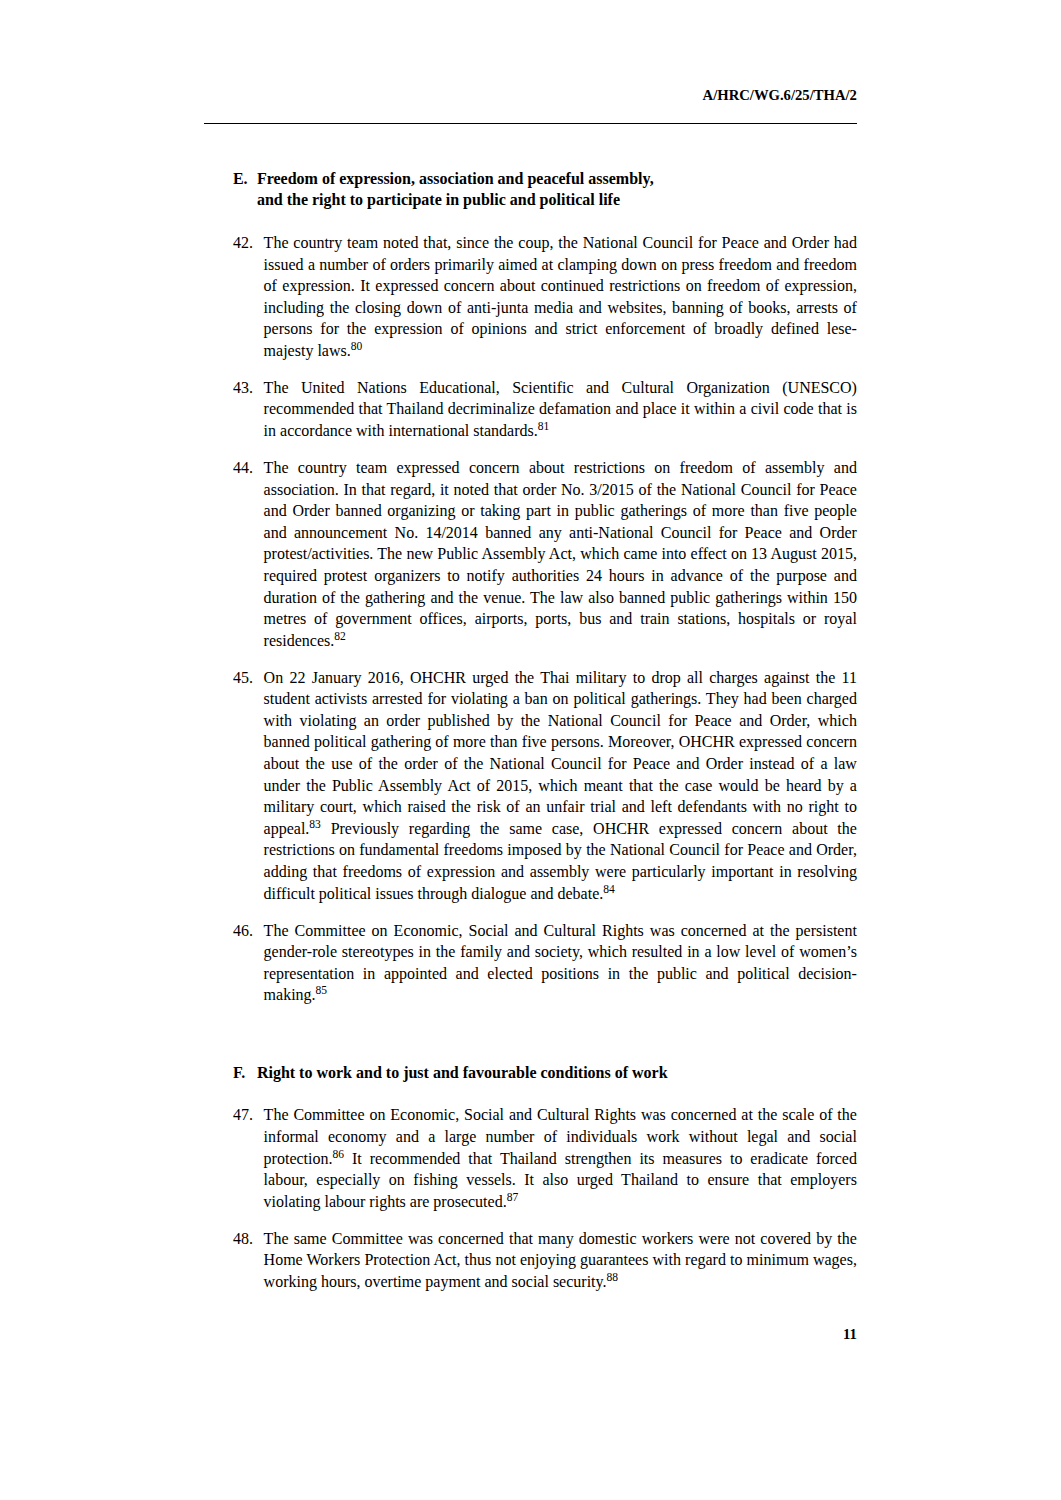A/HRC/WG.6/25/THA/2
E. Freedom of expression, association and peaceful assembly,
and the right to participate in public and political life
42. The country team noted that, since the coup, the National Council for Peace and Order had issued a number of orders primarily aimed at clamping down on press freedom and freedom of expression. It expressed concern about continued restrictions on freedom of expression, including the closing down of anti-junta media and websites, banning of books, arrests of persons for the expression of opinions and strict enforcement of broadly defined lese-majesty laws.80
43. The United Nations Educational, Scientific and Cultural Organization (UNESCO) recommended that Thailand decriminalize defamation and place it within a civil code that is in accordance with international standards.81
44. The country team expressed concern about restrictions on freedom of assembly and association. In that regard, it noted that order No. 3/2015 of the National Council for Peace and Order banned organizing or taking part in public gatherings of more than five people and announcement No. 14/2014 banned any anti-National Council for Peace and Order protest/activities. The new Public Assembly Act, which came into effect on 13 August 2015, required protest organizers to notify authorities 24 hours in advance of the purpose and duration of the gathering and the venue. The law also banned public gatherings within 150 metres of government offices, airports, ports, bus and train stations, hospitals or royal residences.82
45. On 22 January 2016, OHCHR urged the Thai military to drop all charges against the 11 student activists arrested for violating a ban on political gatherings. They had been charged with violating an order published by the National Council for Peace and Order, which banned political gathering of more than five persons. Moreover, OHCHR expressed concern about the use of the order of the National Council for Peace and Order instead of a law under the Public Assembly Act of 2015, which meant that the case would be heard by a military court, which raised the risk of an unfair trial and left defendants with no right to appeal.83 Previously regarding the same case, OHCHR expressed concern about the restrictions on fundamental freedoms imposed by the National Council for Peace and Order, adding that freedoms of expression and assembly were particularly important in resolving difficult political issues through dialogue and debate.84
46. The Committee on Economic, Social and Cultural Rights was concerned at the persistent gender-role stereotypes in the family and society, which resulted in a low level of women’s representation in appointed and elected positions in the public and political decision-making.85
F. Right to work and to just and favourable conditions of work
47. The Committee on Economic, Social and Cultural Rights was concerned at the scale of the informal economy and a large number of individuals work without legal and social protection.86 It recommended that Thailand strengthen its measures to eradicate forced labour, especially on fishing vessels. It also urged Thailand to ensure that employers violating labour rights are prosecuted.87
48. The same Committee was concerned that many domestic workers were not covered by the Home Workers Protection Act, thus not enjoying guarantees with regard to minimum wages, working hours, overtime payment and social security.88
11